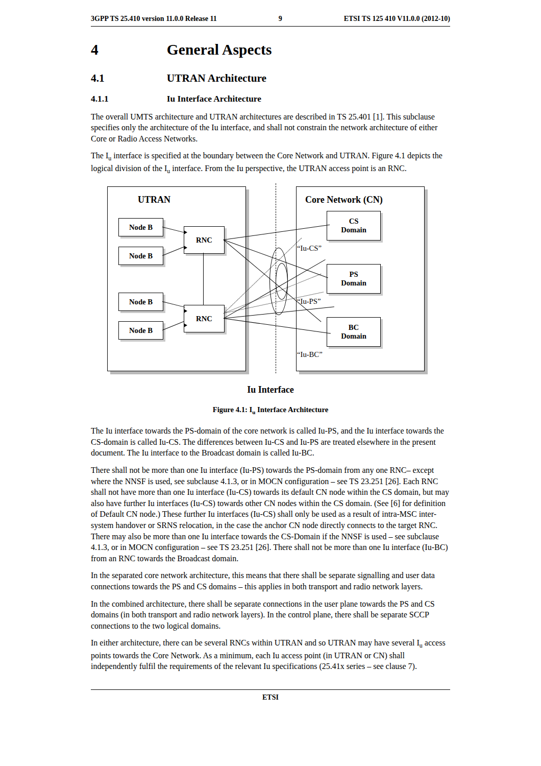3GPP TS 25.410 version 11.0.0 Release 11 9 ETSI TS 125 410 V11.0.0 (2012-10)
4 General Aspects
4.1 UTRAN Architecture
4.1.1 Iu Interface Architecture
The overall UMTS architecture and UTRAN architectures are described in TS 25.401 [1]. This subclause specifies only the architecture of the Iu interface, and shall not constrain the network architecture of either Core or Radio Access Networks.
The Iu interface is specified at the boundary between the Core Network and UTRAN. Figure 4.1 depicts the logical division of the Iu interface. From the Iu perspective, the UTRAN access point is an RNC.
UTRAN
Core Network (CN)
Node B
Node B
Node B
Node B
RNC
RNC
CS
Domain
PS
Domain
BC
Domain
“Iu-CS”
“Iu-PS”
“Iu-BC”
Iu Interface
Figure 4.1: Iu Interface Architecture
The Iu interface towards the PS-domain of the core network is called Iu-PS, and the Iu interface towards the CS-domain is called Iu-CS. The differences between Iu-CS and Iu-PS are treated elsewhere in the present document. The Iu interface to the Broadcast domain is called Iu-BC.
There shall not be more than one Iu interface (Iu-PS) towards the PS-domain from any one RNC– except where the NNSF is used, see subclause 4.1.3, or in MOCN configuration – see TS 23.251 [26]. Each RNC shall not have more than one Iu interface (Iu-CS) towards its default CN node within the CS domain, but may also have further Iu interfaces (Iu-CS) towards other CN nodes within the CS domain. (See [6] for definition of Default CN node.) These further Iu interfaces (Iu-CS) shall only be used as a result of intra-MSC inter-system handover or SRNS relocation, in the case the anchor CN node directly connects to the target RNC. There may also be more than one Iu interface towards the CS-Domain if the NNSF is used – see subclause 4.1.3, or in MOCN configuration – see TS 23.251 [26]. There shall not be more than one Iu interface (Iu-BC) from an RNC towards the Broadcast domain.
In the separated core network architecture, this means that there shall be separate signalling and user data connections towards the PS and CS domains – this applies in both transport and radio network layers.
In the combined architecture, there shall be separate connections in the user plane towards the PS and CS domains (in both transport and radio network layers). In the control plane, there shall be separate SCCP connections to the two logical domains.
In either architecture, there can be several RNCs within UTRAN and so UTRAN may have several Iu access points towards the Core Network. As a minimum, each Iu access point (in UTRAN or CN) shall independently fulfil the requirements of the relevant Iu specifications (25.41x series – see clause 7).
ETSI